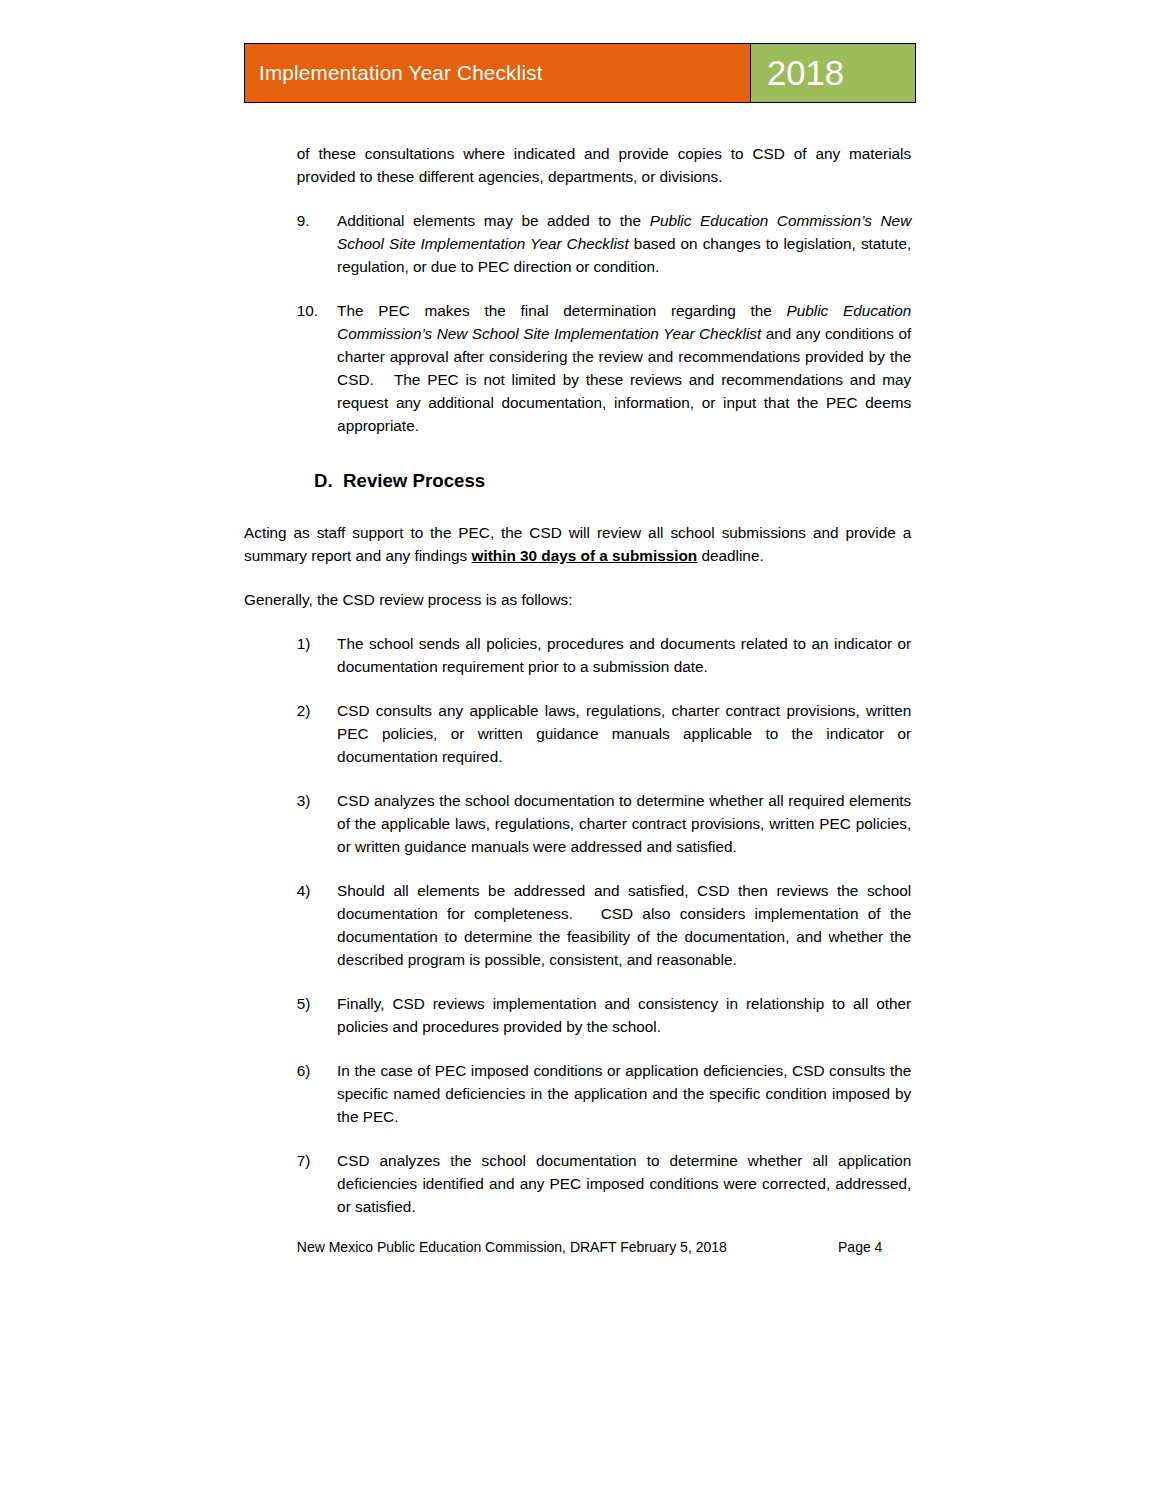Implementation Year Checklist
2018
of these consultations where indicated and provide copies to CSD of any materials provided to these different agencies, departments, or divisions.
9. Additional elements may be added to the Public Education Commission’s New School Site Implementation Year Checklist based on changes to legislation, statute, regulation, or due to PEC direction or condition.
10. The PEC makes the final determination regarding the Public Education Commission’s New School Site Implementation Year Checklist and any conditions of charter approval after considering the review and recommendations provided by the CSD. The PEC is not limited by these reviews and recommendations and may request any additional documentation, information, or input that the PEC deems appropriate.
D. Review Process
Acting as staff support to the PEC, the CSD will review all school submissions and provide a summary report and any findings within 30 days of a submission deadline.
Generally, the CSD review process is as follows:
1) The school sends all policies, procedures and documents related to an indicator or documentation requirement prior to a submission date.
2) CSD consults any applicable laws, regulations, charter contract provisions, written PEC policies, or written guidance manuals applicable to the indicator or documentation required.
3) CSD analyzes the school documentation to determine whether all required elements of the applicable laws, regulations, charter contract provisions, written PEC policies, or written guidance manuals were addressed and satisfied.
4) Should all elements be addressed and satisfied, CSD then reviews the school documentation for completeness. CSD also considers implementation of the documentation to determine the feasibility of the documentation, and whether the described program is possible, consistent, and reasonable.
5) Finally, CSD reviews implementation and consistency in relationship to all other policies and procedures provided by the school.
6) In the case of PEC imposed conditions or application deficiencies, CSD consults the specific named deficiencies in the application and the specific condition imposed by the PEC.
7) CSD analyzes the school documentation to determine whether all application deficiencies identified and any PEC imposed conditions were corrected, addressed, or satisfied.
New Mexico Public Education Commission, DRAFT February 5, 2018
Page 4